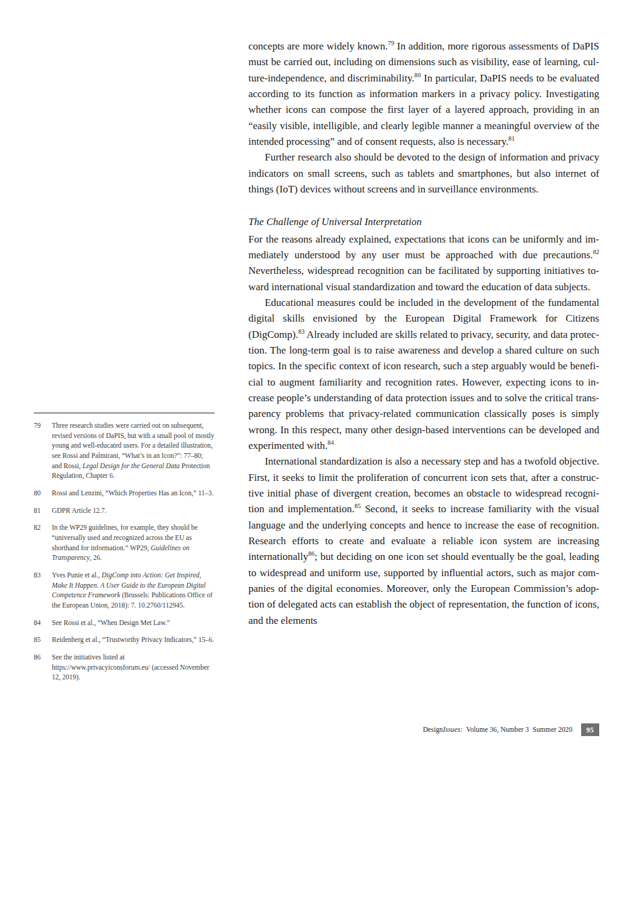79 Three research studies were carried out on subsequent, revised versions of DaPIS, but with a small pool of mostly young and well-educated users. For a detailed illustration, see Rossi and Palmirani, “What’s in an Icon?”: 77–80; and Rossi, Legal Design for the General Data Protection Regulation, Chapter 6.
80 Rossi and Lenzini, “Which Properties Has an Icon,” 11–3.
81 GDPR Article 12.7.
82 In the WP29 guidelines, for example, they should be “universally used and recognized across the EU as shorthand for information.” WP29, Guidelines on Transparency, 26.
83 Yves Punie et al., DigComp into Action: Get Inspired, Make It Happen. A User Guide to the European Digital Competence Framework (Brussels: Publications Office of the European Union, 2018): 7. 10.2760/112945.
84 See Rossi et al., “When Design Met Law.”
85 Reidenberg et al., “Trustworthy Privacy Indicators,” 15–6.
86 See the initiatives listed at https://www.privacyiconsforum.eu/ (accessed November 12, 2019).
concepts are more widely known.79 In addition, more rigorous assessments of DaPIS must be carried out, including on dimensions such as visibility, ease of learning, culture-independence, and discriminability.80 In particular, DaPIS needs to be evaluated according to its function as information markers in a privacy policy. Investigating whether icons can compose the first layer of a layered approach, providing in an “easily visible, intelligible, and clearly legible manner a meaningful overview of the intended processing” and of consent requests, also is necessary.81
Further research also should be devoted to the design of information and privacy indicators on small screens, such as tablets and smartphones, but also internet of things (IoT) devices without screens and in surveillance environments.
The Challenge of Universal Interpretation
For the reasons already explained, expectations that icons can be uniformly and immediately understood by any user must be approached with due precautions.82 Nevertheless, widespread recognition can be facilitated by supporting initiatives toward international visual standardization and toward the education of data subjects.
Educational measures could be included in the development of the fundamental digital skills envisioned by the European Digital Framework for Citizens (DigComp).83 Already included are skills related to privacy, security, and data protection. The long-term goal is to raise awareness and develop a shared culture on such topics. In the specific context of icon research, such a step arguably would be beneficial to augment familiarity and recognition rates. However, expecting icons to increase people’s understanding of data protection issues and to solve the critical transparency problems that privacy-related communication classically poses is simply wrong. In this respect, many other design-based interventions can be developed and experimented with.84
International standardization is also a necessary step and has a twofold objective. First, it seeks to limit the proliferation of concurrent icon sets that, after a constructive initial phase of divergent creation, becomes an obstacle to widespread recognition and implementation.85 Second, it seeks to increase familiarity with the visual language and the underlying concepts and hence to increase the ease of recognition. Research efforts to create and evaluate a reliable icon system are increasing internationally86; but deciding on one icon set should eventually be the goal, leading to widespread and uniform use, supported by influential actors, such as major companies of the digital economies. Moreover, only the European Commission’s adoption of delegated acts can establish the object of representation, the function of icons, and the elements
DesignIssues: Volume 36, Number 3 Summer 2020
95